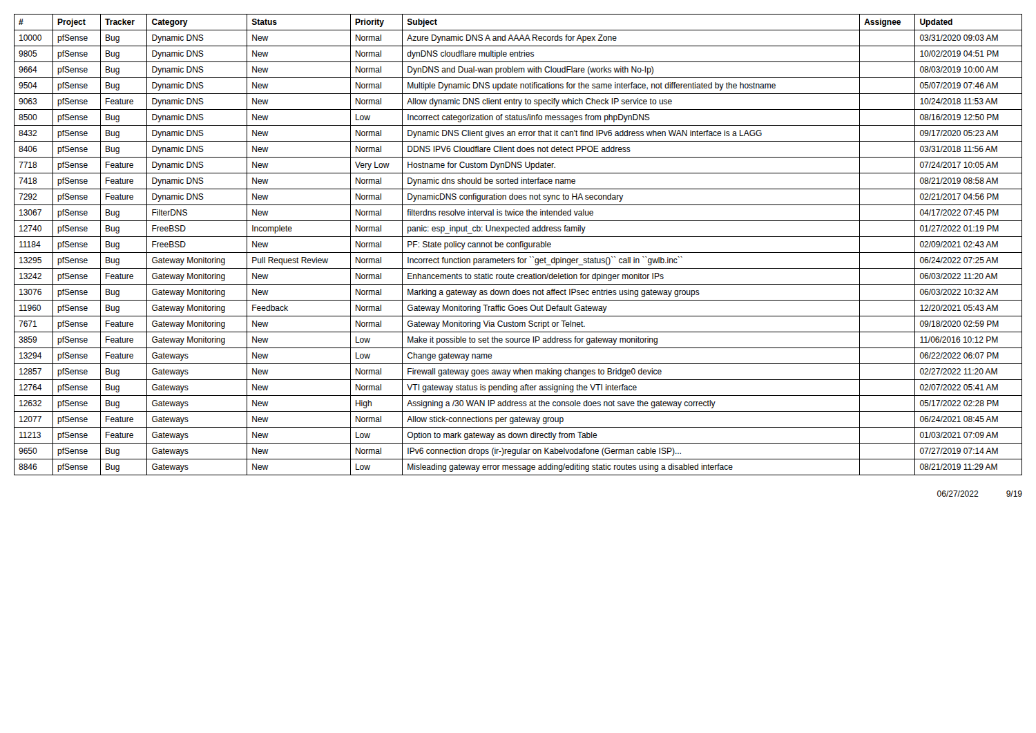| # | Project | Tracker | Category | Status | Priority | Subject | Assignee | Updated |
| --- | --- | --- | --- | --- | --- | --- | --- | --- |
| 10000 | pfSense | Bug | Dynamic DNS | New | Normal | Azure Dynamic DNS A and AAAA Records for Apex Zone | | 03/31/2020 09:03 AM |
| 9805 | pfSense | Bug | Dynamic DNS | New | Normal | dynDNS cloudflare multiple entries | | 10/02/2019 04:51 PM |
| 9664 | pfSense | Bug | Dynamic DNS | New | Normal | DynDNS and Dual-wan problem with CloudFlare (works with No-Ip) | | 08/03/2019 10:00 AM |
| 9504 | pfSense | Bug | Dynamic DNS | New | Normal | Multiple Dynamic DNS update notifications for the same interface, not differentiated by the hostname | | 05/07/2019 07:46 AM |
| 9063 | pfSense | Feature | Dynamic DNS | New | Normal | Allow dynamic DNS client entry to specify which Check IP service to use | | 10/24/2018 11:53 AM |
| 8500 | pfSense | Bug | Dynamic DNS | New | Low | Incorrect categorization of status/info messages from phpDynDNS | | 08/16/2019 12:50 PM |
| 8432 | pfSense | Bug | Dynamic DNS | New | Normal | Dynamic DNS Client gives an error that it can't find IPv6 address when WAN interface is a LAGG | | 09/17/2020 05:23 AM |
| 8406 | pfSense | Bug | Dynamic DNS | New | Normal | DDNS IPV6 Cloudflare Client does not detect PPOE address | | 03/31/2018 11:56 AM |
| 7718 | pfSense | Feature | Dynamic DNS | New | Very Low | Hostname for Custom DynDNS Updater. | | 07/24/2017 10:05 AM |
| 7418 | pfSense | Feature | Dynamic DNS | New | Normal | Dynamic dns should be sorted interface name | | 08/21/2019 08:58 AM |
| 7292 | pfSense | Feature | Dynamic DNS | New | Normal | DynamicDNS configuration does not sync to HA secondary | | 02/21/2017 04:56 PM |
| 13067 | pfSense | Bug | FilterDNS | New | Normal | filterdns resolve interval is twice the intended value | | 04/17/2022 07:45 PM |
| 12740 | pfSense | Bug | FreeBSD | Incomplete | Normal | panic: esp_input_cb: Unexpected address family | | 01/27/2022 01:19 PM |
| 11184 | pfSense | Bug | FreeBSD | New | Normal | PF: State policy cannot be configurable | | 02/09/2021 02:43 AM |
| 13295 | pfSense | Bug | Gateway Monitoring | Pull Request Review | Normal | Incorrect function parameters for ``get_dpinger_status()`` call in ``gwlb.inc`` | | 06/24/2022 07:25 AM |
| 13242 | pfSense | Feature | Gateway Monitoring | New | Normal | Enhancements to static route creation/deletion for dpinger monitor IPs | | 06/03/2022 11:20 AM |
| 13076 | pfSense | Bug | Gateway Monitoring | New | Normal | Marking a gateway as down does not affect IPsec entries using gateway groups | | 06/03/2022 10:32 AM |
| 11960 | pfSense | Bug | Gateway Monitoring | Feedback | Normal | Gateway Monitoring Traffic Goes Out Default Gateway | | 12/20/2021 05:43 AM |
| 7671 | pfSense | Feature | Gateway Monitoring | New | Normal | Gateway Monitoring Via Custom Script or Telnet. | | 09/18/2020 02:59 PM |
| 3859 | pfSense | Feature | Gateway Monitoring | New | Low | Make it possible to set the source IP address for gateway monitoring | | 11/06/2016 10:12 PM |
| 13294 | pfSense | Feature | Gateways | New | Low | Change gateway name | | 06/22/2022 06:07 PM |
| 12857 | pfSense | Bug | Gateways | New | Normal | Firewall gateway goes away when making changes to Bridge0 device | | 02/27/2022 11:20 AM |
| 12764 | pfSense | Bug | Gateways | New | Normal | VTI gateway status is pending after assigning the VTI interface | | 02/07/2022 05:41 AM |
| 12632 | pfSense | Bug | Gateways | New | High | Assigning a /30 WAN IP address at the console does not save the gateway correctly | | 05/17/2022 02:28 PM |
| 12077 | pfSense | Feature | Gateways | New | Normal | Allow stick-connections per gateway group | | 06/24/2021 08:45 AM |
| 11213 | pfSense | Feature | Gateways | New | Low | Option to mark gateway as down directly from Table | | 01/03/2021 07:09 AM |
| 9650 | pfSense | Bug | Gateways | New | Normal | IPv6 connection drops (ir-)regular on Kabelvodafone (German cable ISP)... | | 07/27/2019 07:14 AM |
| 8846 | pfSense | Bug | Gateways | New | Low | Misleading gateway error message adding/editing static routes using a disabled interface | | 08/21/2019 11:29 AM |
06/27/2022 9/19